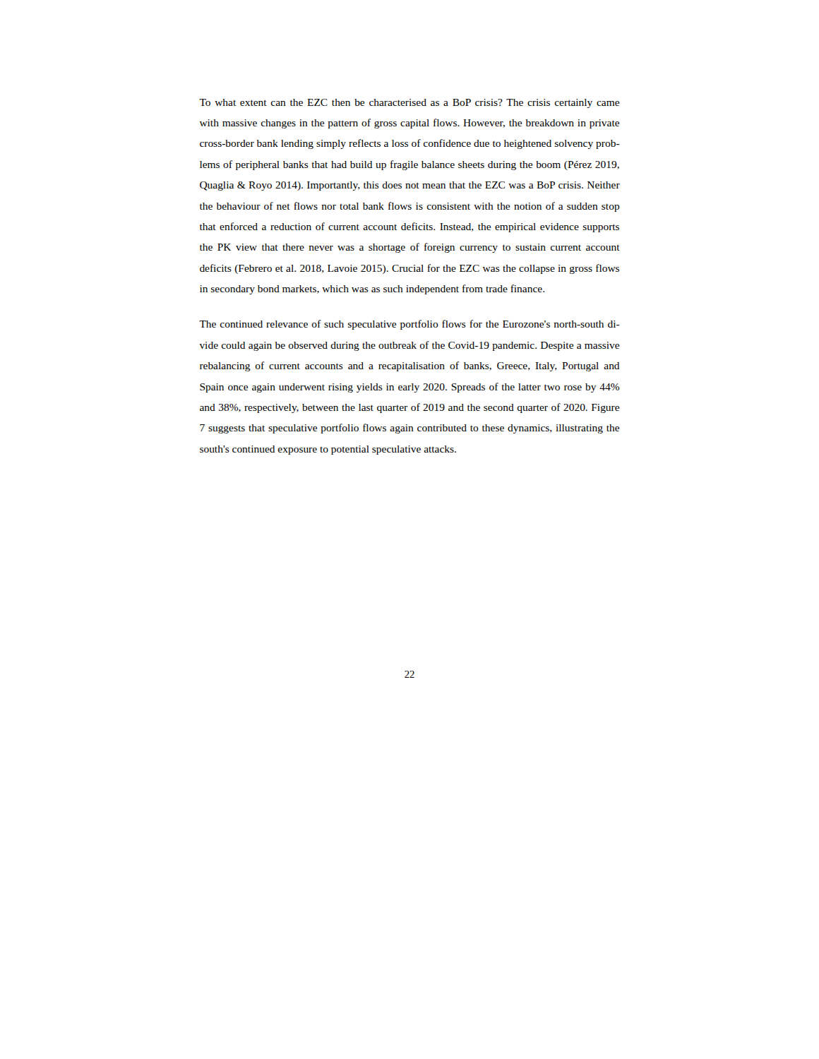To what extent can the EZC then be characterised as a BoP crisis? The crisis certainly came with massive changes in the pattern of gross capital flows. However, the breakdown in private cross-border bank lending simply reflects a loss of confidence due to heightened solvency problems of peripheral banks that had build up fragile balance sheets during the boom (Pérez 2019, Quaglia & Royo 2014). Importantly, this does not mean that the EZC was a BoP crisis. Neither the behaviour of net flows nor total bank flows is consistent with the notion of a sudden stop that enforced a reduction of current account deficits. Instead, the empirical evidence supports the PK view that there never was a shortage of foreign currency to sustain current account deficits (Febrero et al. 2018, Lavoie 2015). Crucial for the EZC was the collapse in gross flows in secondary bond markets, which was as such independent from trade finance.
The continued relevance of such speculative portfolio flows for the Eurozone's north-south divide could again be observed during the outbreak of the Covid-19 pandemic. Despite a massive rebalancing of current accounts and a recapitalisation of banks, Greece, Italy, Portugal and Spain once again underwent rising yields in early 2020. Spreads of the latter two rose by 44% and 38%, respectively, between the last quarter of 2019 and the second quarter of 2020. Figure 7 suggests that speculative portfolio flows again contributed to these dynamics, illustrating the south's continued exposure to potential speculative attacks.
22